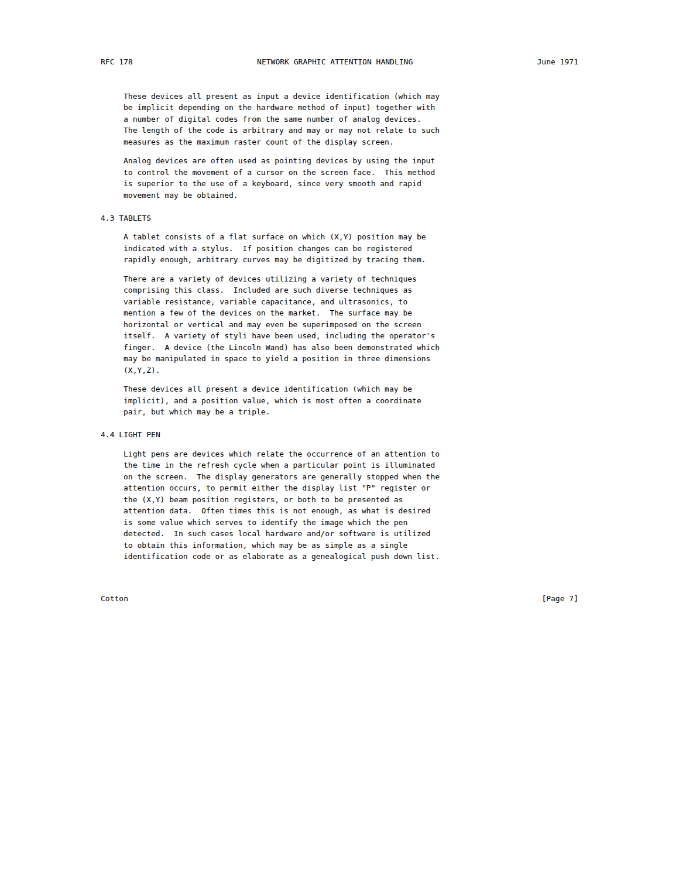RFC 178 NETWORK GRAPHIC ATTENTION HANDLING June 1971
These devices all present as input a device identification (which may be implicit depending on the hardware method of input) together with a number of digital codes from the same number of analog devices. The length of the code is arbitrary and may or may not relate to such measures as the maximum raster count of the display screen.
Analog devices are often used as pointing devices by using the input to control the movement of a cursor on the screen face. This method is superior to the use of a keyboard, since very smooth and rapid movement may be obtained.
4.3 TABLETS
A tablet consists of a flat surface on which (X,Y) position may be indicated with a stylus. If position changes can be registered rapidly enough, arbitrary curves may be digitized by tracing them.
There are a variety of devices utilizing a variety of techniques comprising this class. Included are such diverse techniques as variable resistance, variable capacitance, and ultrasonics, to mention a few of the devices on the market. The surface may be horizontal or vertical and may even be superimposed on the screen itself. A variety of styli have been used, including the operator's finger. A device (the Lincoln Wand) has also been demonstrated which may be manipulated in space to yield a position in three dimensions (X,Y,Z).
These devices all present a device identification (which may be implicit), and a position value, which is most often a coordinate pair, but which may be a triple.
4.4 LIGHT PEN
Light pens are devices which relate the occurrence of an attention to the time in the refresh cycle when a particular point is illuminated on the screen. The display generators are generally stopped when the attention occurs, to permit either the display list "P" register or the (X,Y) beam position registers, or both to be presented as attention data. Often times this is not enough, as what is desired is some value which serves to identify the image which the pen detected. In such cases local hardware and/or software is utilized to obtain this information, which may be as simple as a single identification code or as elaborate as a genealogical push down list.
Cotton [Page 7]